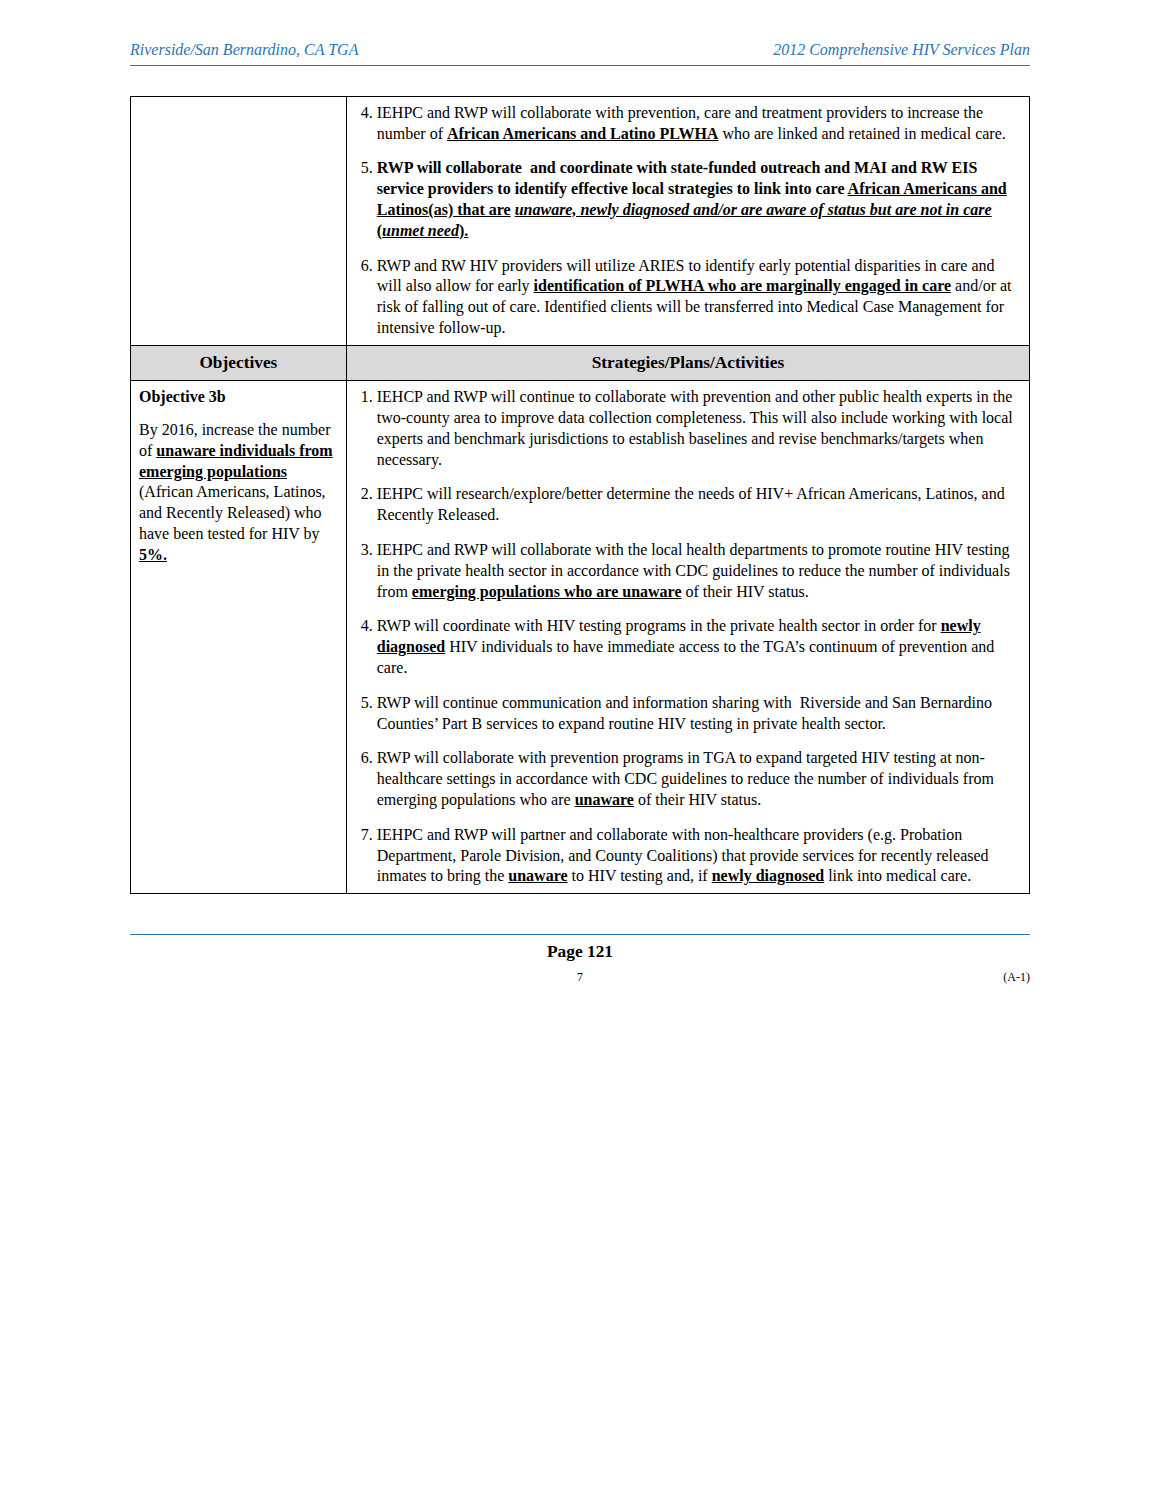Riverside/San Bernardino, CA TGA
2012 Comprehensive HIV Services Plan
| | IEHPC and RWP will collaborate with prevention, care and treatment providers to increase the number of African Americans and Latino PLWHA who are linked and retained in medical care. RWP will collaborate and coordinate with state-funded outreach and MAI and RW EIS service providers to identify effective local strategies to link into care African Americans and Latinos(as) that are unaware, newly diagnosed and/or are aware of status but are not in care ( unmet need ). RWP and RW HIV providers will utilize ARIES to identify early potential disparities in care and will also allow for early identification of PLWHA who are marginally engaged in care and/or at risk of falling out of care. Identified clients will be transferred into Medical Case Management for intensive follow-up. |
| Objectives | Strategies/Plans/Activities |
| Objective 3b By 2016, increase the number of unaware individuals from emerging populations (African Americans, Latinos, and Recently Released) who have been tested for HIV by 5%. | IEHCP and RWP will continue to collaborate with prevention and other public health experts in the two-county area to improve data collection completeness. This will also include working with local experts and benchmark jurisdictions to establish baselines and revise benchmarks/targets when necessary. IEHPC will research/explore/better determine the needs of HIV+ African Americans, Latinos, and Recently Released. IEHPC and RWP will collaborate with the local health departments to promote routine HIV testing in the private health sector in accordance with CDC guidelines to reduce the number of individuals from emerging populations who are unaware of their HIV status. RWP will coordinate with HIV testing programs in the private health sector in order for newly diagnosed HIV individuals to have immediate access to the TGA’s continuum of prevention and care. RWP will continue communication and information sharing with Riverside and San Bernardino Counties’ Part B services to expand routine HIV testing in private health sector. RWP will collaborate with prevention programs in TGA to expand targeted HIV testing at non-healthcare settings in accordance with CDC guidelines to reduce the number of individuals from emerging populations who are unaware of their HIV status. IEHPC and RWP will partner and collaborate with non-healthcare providers (e.g. Probation Department, Parole Division, and County Coalitions) that provide services for recently released inmates to bring the unaware to HIV testing and, if newly diagnosed link into medical care. |
Page 121
7
(A-1)